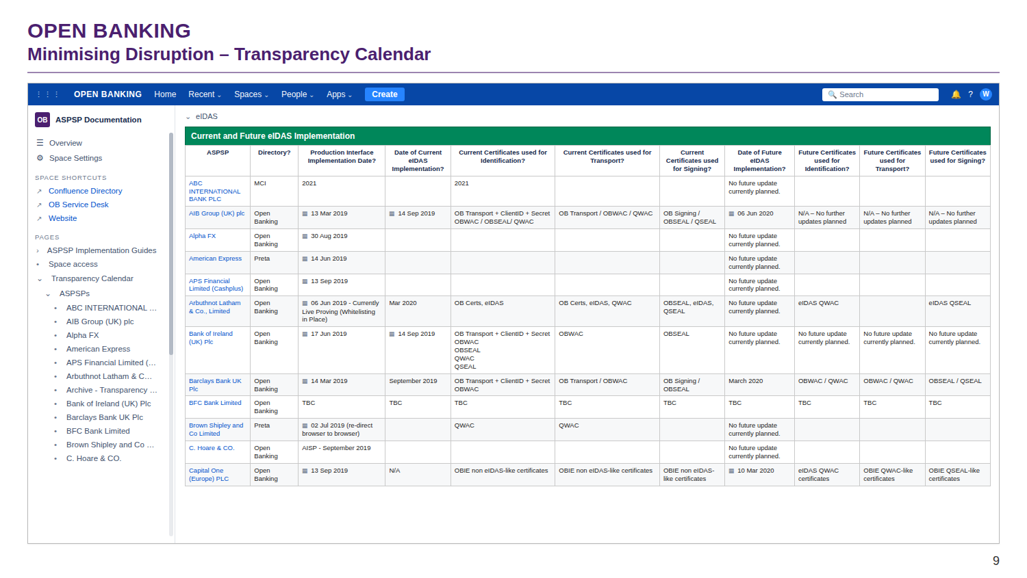OPEN BANKING
Minimising Disruption – Transparency Calendar
⋮⋮⋮ OPEN BANKING Home Recent Spaces People Apps Create 🔍 Search 🔔 ? W
OB
ASPSP Documentation
☰ Overview
⚙ Space Settings
Space Shortcuts
Confluence Directory
OB Service Desk
Website
Pages
ASPSP Implementation Guides
Space access
Transparency Calendar
ASPSPs
ABC INTERNATIONAL …
AIB Group (UK) plc
Alpha FX
American Express
APS Financial Limited (…
Arbuthnot Latham & C…
Archive - Transparency …
Bank of Ireland (UK) Plc
Barclays Bank UK Plc
BFC Bank Limited
Brown Shipley and Co …
C. Hoare & CO.
⌄ eIDAS
Current and Future eIDAS Implementation
| ASPSP | Directory? | Production Interface Implementation Date? | Date of Current eIDAS Implementation? | Current Certificates used for Identification? | Current Certificates used for Transport? | Current Certificates used for Signing? | Date of Future eIDAS Implementation? | Future Certificates used for Identification? | Future Certificates used for Transport? | Future Certificates used for Signing? |
| --- | --- | --- | --- | --- | --- | --- | --- | --- | --- | --- |
| ABC INTERNATIONAL BANK PLC | MCI | 2021 | | 2021 | | | No future update currently planned. | | | |
| AIB Group (UK) plc | Open Banking | 13 Mar 2019 | 14 Sep 2019 | OB Transport + ClientID + Secret OBWAC / OBSEAL/ QWAC | OB Transport / OBWAC / QWAC | OB Signing / OBSEAL / QSEAL | 06 Jun 2020 | N/A – No further updates planned | N/A – No further updates planned | N/A – No further updates planned |
| Alpha FX | Open Banking | 30 Aug 2019 | | | | | No future update currently planned. | | | |
| American Express | Preta | 14 Jun 2019 | | | | | No future update currently planned. | | | |
| APS Financial Limited (Cashplus) | Open Banking | 13 Sep 2019 | | | | | No future update currently planned. | | | |
| Arbuthnot Latham & Co., Limited | Open Banking | 06 Jun 2019 - Currently Live Proving (Whitelisting in Place) | Mar 2020 | OB Certs, eIDAS | OB Certs, eIDAS, QWAC | OBSEAL, eIDAS, QSEAL | No future update currently planned. | eIDAS QWAC | | eIDAS QSEAL |
| Bank of Ireland (UK) Plc | Open Banking | 17 Jun 2019 | 14 Sep 2019 | OB Transport + ClientID + Secret OBWAC OBSEAL QWAC QSEAL | OBWAC | OBSEAL | No future update currently planned. | No future update currently planned. | No future update currently planned. | No future update currently planned. |
| Barclays Bank UK Plc | Open Banking | 14 Mar 2019 | September 2019 | OB Transport + ClientID + Secret OBWAC | OB Transport / OBWAC | OB Signing / OBSEAL | March 2020 | OBWAC / QWAC | OBWAC / QWAC | OBSEAL / QSEAL |
| BFC Bank Limited | Open Banking | TBC | TBC | TBC | TBC | TBC | TBC | TBC | TBC | TBC |
| Brown Shipley and Co Limited | Preta | 02 Jul 2019 (re-direct browser to browser) | | QWAC | QWAC | | No future update currently planned. | | | |
| C. Hoare & CO. | Open Banking | AISP - September 2019 | | | | | No future update currently planned. | | | |
| Capital One (Europe) PLC | Open Banking | 13 Sep 2019 | N/A | OBIE non eIDAS-like certificates | OBIE non eIDAS-like certificates | OBIE non eIDAS-like certificates | 10 Mar 2020 | eIDAS QWAC certificates | OBIE QWAC-like certificates | OBIE QSEAL-like certificates |
9